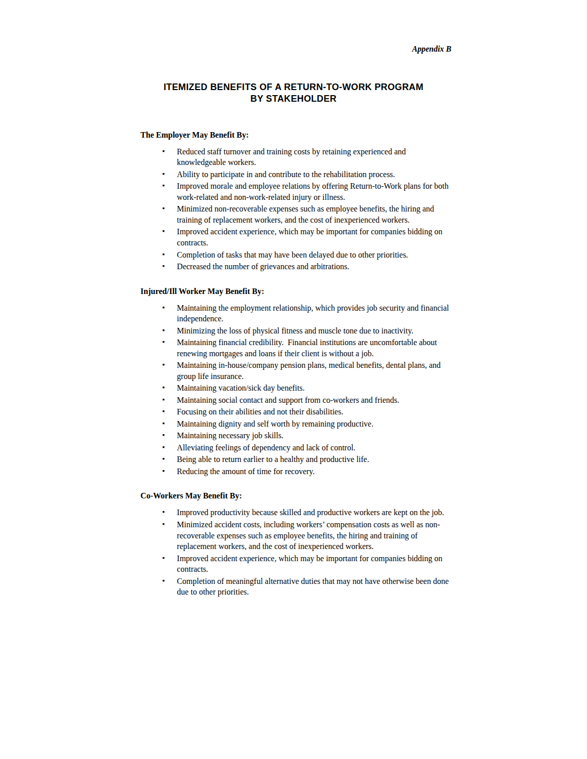Appendix B
ITEMIZED BENEFITS OF A RETURN-TO-WORK PROGRAM
BY STAKEHOLDER
The Employer May Benefit By:
Reduced staff turnover and training costs by retaining experienced and knowledgeable workers.
Ability to participate in and contribute to the rehabilitation process.
Improved morale and employee relations by offering Return-to-Work plans for both work-related and non-work-related injury or illness.
Minimized non-recoverable expenses such as employee benefits, the hiring and training of replacement workers, and the cost of inexperienced workers.
Improved accident experience, which may be important for companies bidding on contracts.
Completion of tasks that may have been delayed due to other priorities.
Decreased the number of grievances and arbitrations.
Injured/Ill Worker May Benefit By:
Maintaining the employment relationship, which provides job security and financial independence.
Minimizing the loss of physical fitness and muscle tone due to inactivity.
Maintaining financial credibility. Financial institutions are uncomfortable about renewing mortgages and loans if their client is without a job.
Maintaining in-house/company pension plans, medical benefits, dental plans, and group life insurance.
Maintaining vacation/sick day benefits.
Maintaining social contact and support from co-workers and friends.
Focusing on their abilities and not their disabilities.
Maintaining dignity and self worth by remaining productive.
Maintaining necessary job skills.
Alleviating feelings of dependency and lack of control.
Being able to return earlier to a healthy and productive life.
Reducing the amount of time for recovery.
Co-Workers May Benefit By:
Improved productivity because skilled and productive workers are kept on the job.
Minimized accident costs, including workers’ compensation costs as well as non-recoverable expenses such as employee benefits, the hiring and training of replacement workers, and the cost of inexperienced workers.
Improved accident experience, which may be important for companies bidding on contracts.
Completion of meaningful alternative duties that may not have otherwise been done due to other priorities.